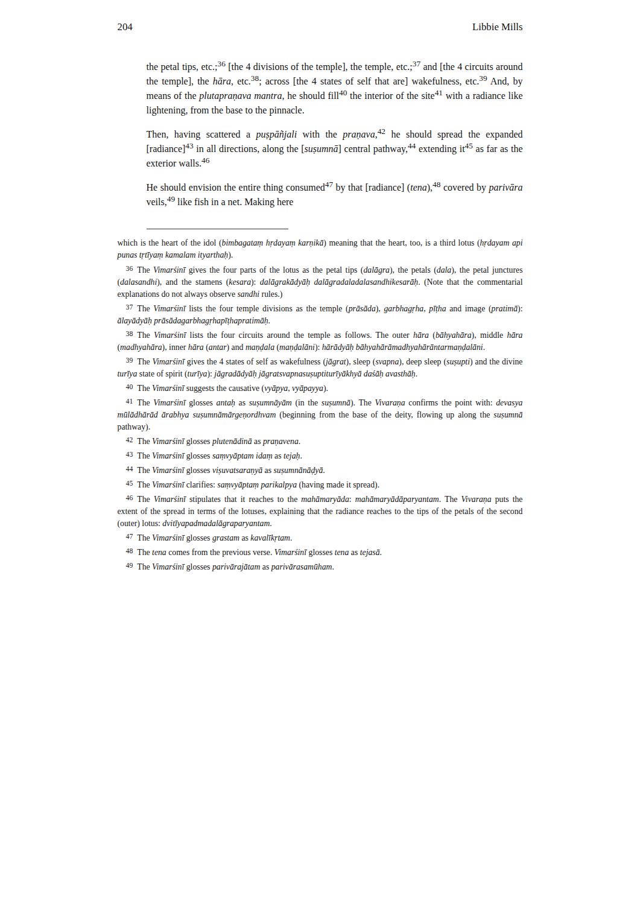204 Libbie Mills
the petal tips, etc.;36 [the 4 divisions of the temple], the temple, etc.;37 and [the 4 circuits around the temple], the hāra, etc.38; across [the 4 states of self that are] wakefulness, etc.39 And, by means of the plutapraṇava mantra, he should fill40 the interior of the site41 with a radiance like lightening, from the base to the pinnacle.
Then, having scattered a puṣpāñjali with the praṇava,42 he should spread the expanded [radiance]43 in all directions, along the [suṣumnā] central pathway,44 extending it45 as far as the exterior walls.46
He should envision the entire thing consumed47 by that [radiance] (tena),48 covered by parivāra veils,49 like fish in a net. Making here
which is the heart of the idol (bimbagataṃ hṛdayaṃ karṇikā) meaning that the heart, too, is a third lotus (hṛdayam api punas tṛtīyaṃ kamalam ityarthaḥ).
36 The Vimarśinī gives the four parts of the lotus as the petal tips (dalāgra), the petals (dala), the petal junctures (dalasandhi), and the stamens (kesara): dalāgrakādyāḥ dalāgradaladalasandhikesarāḥ. (Note that the commentarial explanations do not always observe sandhi rules.)
37 The Vimarśinī lists the four temple divisions as the temple (prāsāda), garbhagṛha, pīṭha and image (pratimā): ālayādyāḥ prāsādagarbhagṛhapīṭhapratimāḥ.
38 The Vimarśinī lists the four circuits around the temple as follows. The outer hāra (bāhyahāra), middle hāra (madhyahāra), inner hāra (antar) and maṇḍala (maṇḍalāni): hārādyāḥ bāhyahārāmadhyahārāntarmaṇḍalāni.
39 The Vimarśinī gives the 4 states of self as wakefulness (jāgrat), sleep (svapna), deep sleep (suṣupti) and the divine turīya state of spirit (turīya): jāgradādyāḥ jāgratsvapnasuṣuptiturīyākhyā daśāḥ avasthāḥ.
40 The Vimarśinī suggests the causative (vyāpya, vyāpayya).
41 The Vimarśinī glosses antaḥ as suṣumnāyām (in the suṣumnā). The Vivaraṇa confirms the point with: devasya mūlādhārād ārabhya suṣumnāmārgeṇordhvam (beginning from the base of the deity, flowing up along the suṣumnā pathway).
42 The Vimarśinī glosses plutenādinā as praṇavena.
43 The Vimarśinī glosses saṃvyāptam idaṃ as tejaḥ.
44 The Vimarśinī glosses viṣuvatsaraṇyā as suṣumnānāḍyā.
45 The Vimarśinī clarifies: saṃvyāptaṃ parikalpya (having made it spread).
46 The Vimarśinī stipulates that it reaches to the mahāmaryāda: mahāmaryādāparyantam. The Vivaraṇa puts the extent of the spread in terms of the lotuses, explaining that the radiance reaches to the tips of the petals of the second (outer) lotus: dvitīyapadmadalāgraparyantam.
47 The Vimarśinī glosses grastam as kavalīkṛtam.
48 The tena comes from the previous verse. Vimarśinī glosses tena as tejasā.
49 The Vimarśinī glosses parivārajātam as parivārasamūham.